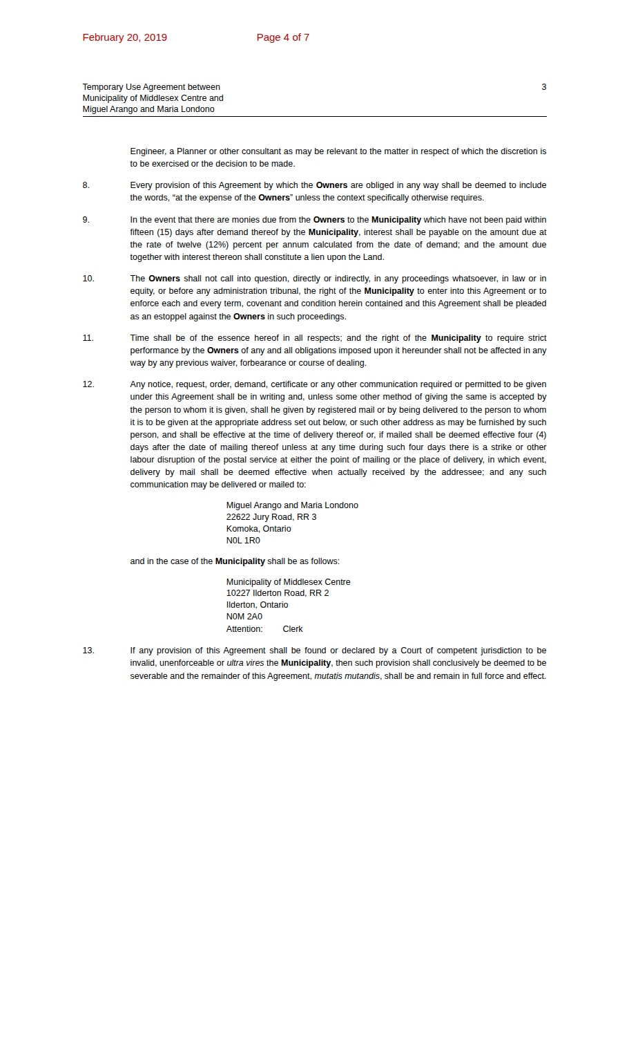February 20, 2019
Page 4 of 7
Temporary Use Agreement between
Municipality of Middlesex Centre and
Miguel Arango and Maria Londono
3
Engineer, a Planner or other consultant as may be relevant to the matter in respect of which the discretion is to be exercised or the decision to be made.
8. Every provision of this Agreement by which the Owners are obliged in any way shall be deemed to include the words, “at the expense of the Owners” unless the context specifically otherwise requires.
9. In the event that there are monies due from the Owners to the Municipality which have not been paid within fifteen (15) days after demand thereof by the Municipality, interest shall be payable on the amount due at the rate of twelve (12%) percent per annum calculated from the date of demand; and the amount due together with interest thereon shall constitute a lien upon the Land.
10. The Owners shall not call into question, directly or indirectly, in any proceedings whatsoever, in law or in equity, or before any administration tribunal, the right of the Municipality to enter into this Agreement or to enforce each and every term, covenant and condition herein contained and this Agreement shall be pleaded as an estoppel against the Owners in such proceedings.
11. Time shall be of the essence hereof in all respects; and the right of the Municipality to require strict performance by the Owners of any and all obligations imposed upon it hereunder shall not be affected in any way by any previous waiver, forbearance or course of dealing.
12. Any notice, request, order, demand, certificate or any other communication required or permitted to be given under this Agreement shall be in writing and, unless some other method of giving the same is accepted by the person to whom it is given, shall he given by registered mail or by being delivered to the person to whom it is to be given at the appropriate address set out below, or such other address as may be furnished by such person, and shall be effective at the time of delivery thereof or, if mailed shall be deemed effective four (4) days after the date of mailing thereof unless at any time during such four days there is a strike or other labour disruption of the postal service at either the point of mailing or the place of delivery, in which event, delivery by mail shall be deemed effective when actually received by the addressee; and any such communication may be delivered or mailed to:
Miguel Arango and Maria Londono
22622 Jury Road, RR 3
Komoka, Ontario
N0L 1R0
and in the case of the Municipality shall be as follows:
Municipality of Middlesex Centre
10227 Ilderton Road, RR 2
Ilderton, Ontario
N0M 2A0
Attention: Clerk
13. If any provision of this Agreement shall be found or declared by a Court of competent jurisdiction to be invalid, unenforceable or ultra vires the Municipality, then such provision shall conclusively be deemed to be severable and the remainder of this Agreement, mutatis mutandis, shall be and remain in full force and effect.